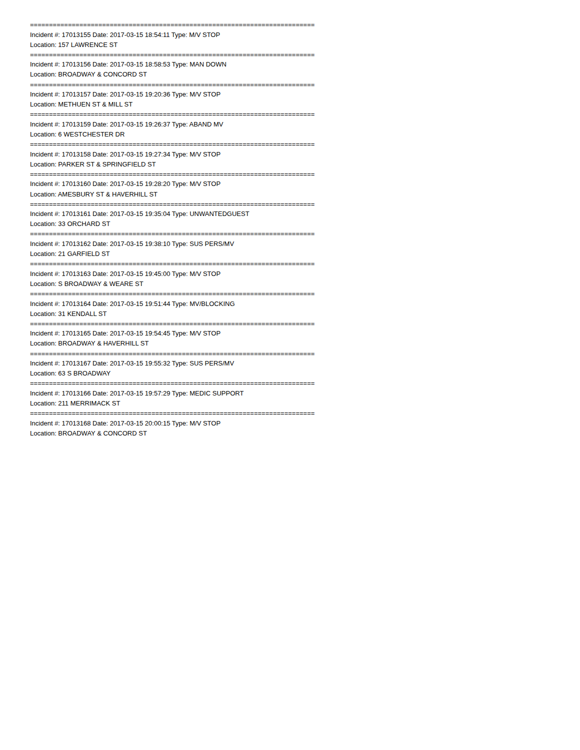===========================================================================
Incident #: 17013155 Date: 2017-03-15 18:54:11 Type: M/V STOP
Location: 157 LAWRENCE ST
===========================================================================
Incident #: 17013156 Date: 2017-03-15 18:58:53 Type: MAN DOWN
Location: BROADWAY & CONCORD ST
===========================================================================
Incident #: 17013157 Date: 2017-03-15 19:20:36 Type: M/V STOP
Location: METHUEN ST & MILL ST
===========================================================================
Incident #: 17013159 Date: 2017-03-15 19:26:37 Type: ABAND MV
Location: 6 WESTCHESTER DR
===========================================================================
Incident #: 17013158 Date: 2017-03-15 19:27:34 Type: M/V STOP
Location: PARKER ST & SPRINGFIELD ST
===========================================================================
Incident #: 17013160 Date: 2017-03-15 19:28:20 Type: M/V STOP
Location: AMESBURY ST & HAVERHILL ST
===========================================================================
Incident #: 17013161 Date: 2017-03-15 19:35:04 Type: UNWANTEDGUEST
Location: 33 ORCHARD ST
===========================================================================
Incident #: 17013162 Date: 2017-03-15 19:38:10 Type: SUS PERS/MV
Location: 21 GARFIELD ST
===========================================================================
Incident #: 17013163 Date: 2017-03-15 19:45:00 Type: M/V STOP
Location: S BROADWAY & WEARE ST
===========================================================================
Incident #: 17013164 Date: 2017-03-15 19:51:44 Type: MV/BLOCKING
Location: 31 KENDALL ST
===========================================================================
Incident #: 17013165 Date: 2017-03-15 19:54:45 Type: M/V STOP
Location: BROADWAY & HAVERHILL ST
===========================================================================
Incident #: 17013167 Date: 2017-03-15 19:55:32 Type: SUS PERS/MV
Location: 63 S BROADWAY
===========================================================================
Incident #: 17013166 Date: 2017-03-15 19:57:29 Type: MEDIC SUPPORT
Location: 211 MERRIMACK ST
===========================================================================
Incident #: 17013168 Date: 2017-03-15 20:00:15 Type: M/V STOP
Location: BROADWAY & CONCORD ST